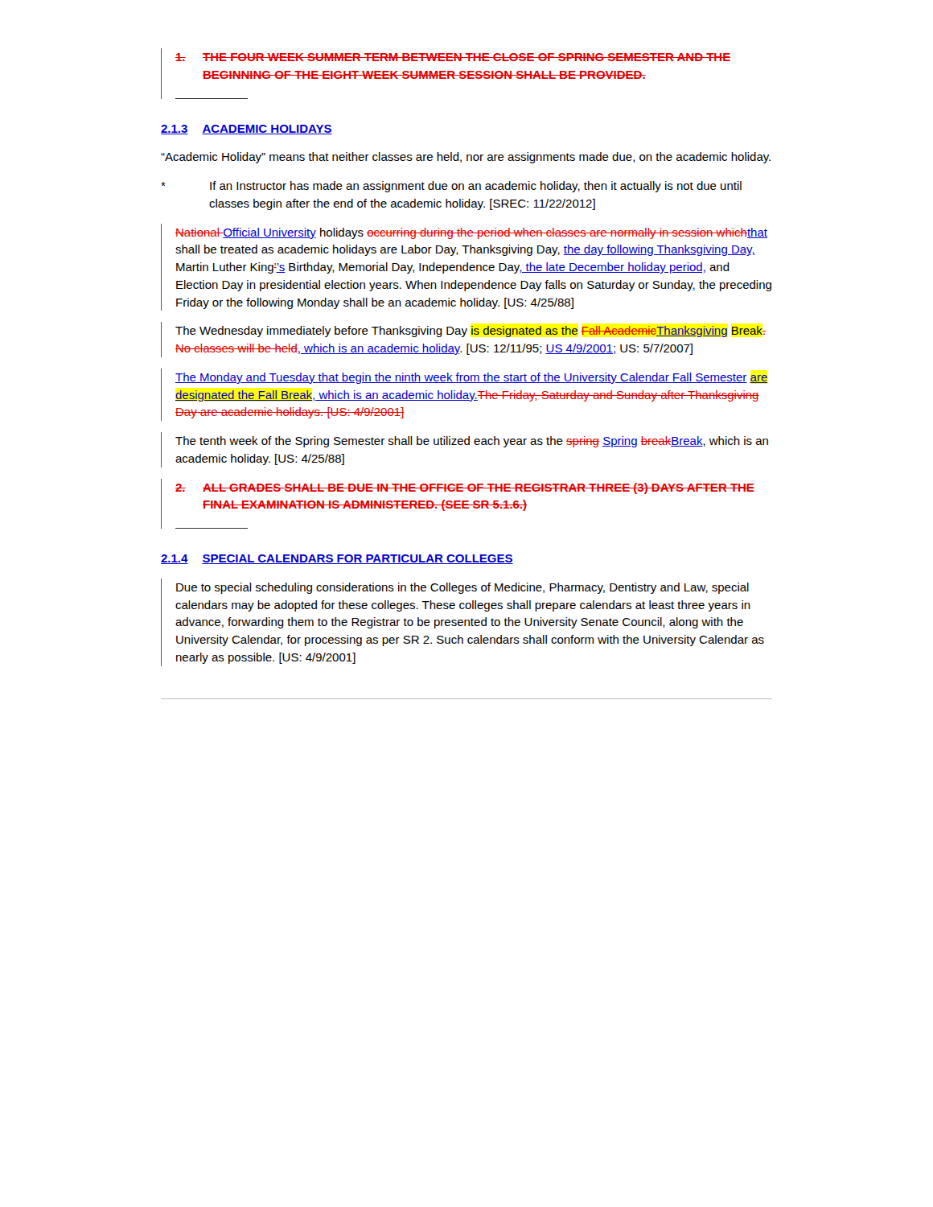1.
THE FOUR WEEK SUMMER TERM BETWEEN THE CLOSE OF SPRING SEMESTER AND THE BEGINNING OF THE EIGHT WEEK SUMMER SESSION SHALL BE PROVIDED.
2.1.3 ACADEMIC HOLIDAYS
“Academic Holiday” means that neither classes are held, nor are assignments made due, on the academic holiday.
*
If an Instructor has made an assignment due on an academic holiday, then it actually is not due until classes begin after the end of the academic holiday. [SREC: 11/22/2012]
National Official University holidays occurring during the period when classes are normally in session which that shall be treated as academic holidays are Labor Day, Thanksgiving Day, the day following Thanksgiving Day, Martin Luther King’’s Birthday, Memorial Day, Independence Day, the late December holiday period, and Election Day in presidential election years. When Independence Day falls on Saturday or Sunday, the preceding Friday or the following Monday shall be an academic holiday. [US: 4/25/88]
The Wednesday immediately before Thanksgiving Day is designated as the Fall Academic Thanksgiving Break. No classes will be held, which is an academic holiday. [US: 12/11/95; US 4/9/2001; US: 5/7/2007]
The Monday and Tuesday that begin the ninth week from the start of the University Calendar Fall Semester are designated the Fall Break, which is an academic holiday. The Friday, Saturday and Sunday after Thanksgiving Day are academic holidays. [US: 4/9/2001]
The tenth week of the Spring Semester shall be utilized each year as the spring Spring break Break, which is an academic holiday. [US: 4/25/88]
2.
ALL GRADES SHALL BE DUE IN THE OFFICE OF THE REGISTRAR THREE (3) DAYS AFTER THE FINAL EXAMINATION IS ADMINISTERED. (SEE SR 5.1.6.)
2.1.4 SPECIAL CALENDARS FOR PARTICULAR COLLEGES
Due to special scheduling considerations in the Colleges of Medicine, Pharmacy, Dentistry and Law, special calendars may be adopted for these colleges. These colleges shall prepare calendars at least three years in advance, forwarding them to the Registrar to be presented to the University Senate Council, along with the University Calendar, for processing as per SR 2. Such calendars shall conform with the University Calendar as nearly as possible. [US: 4/9/2001]